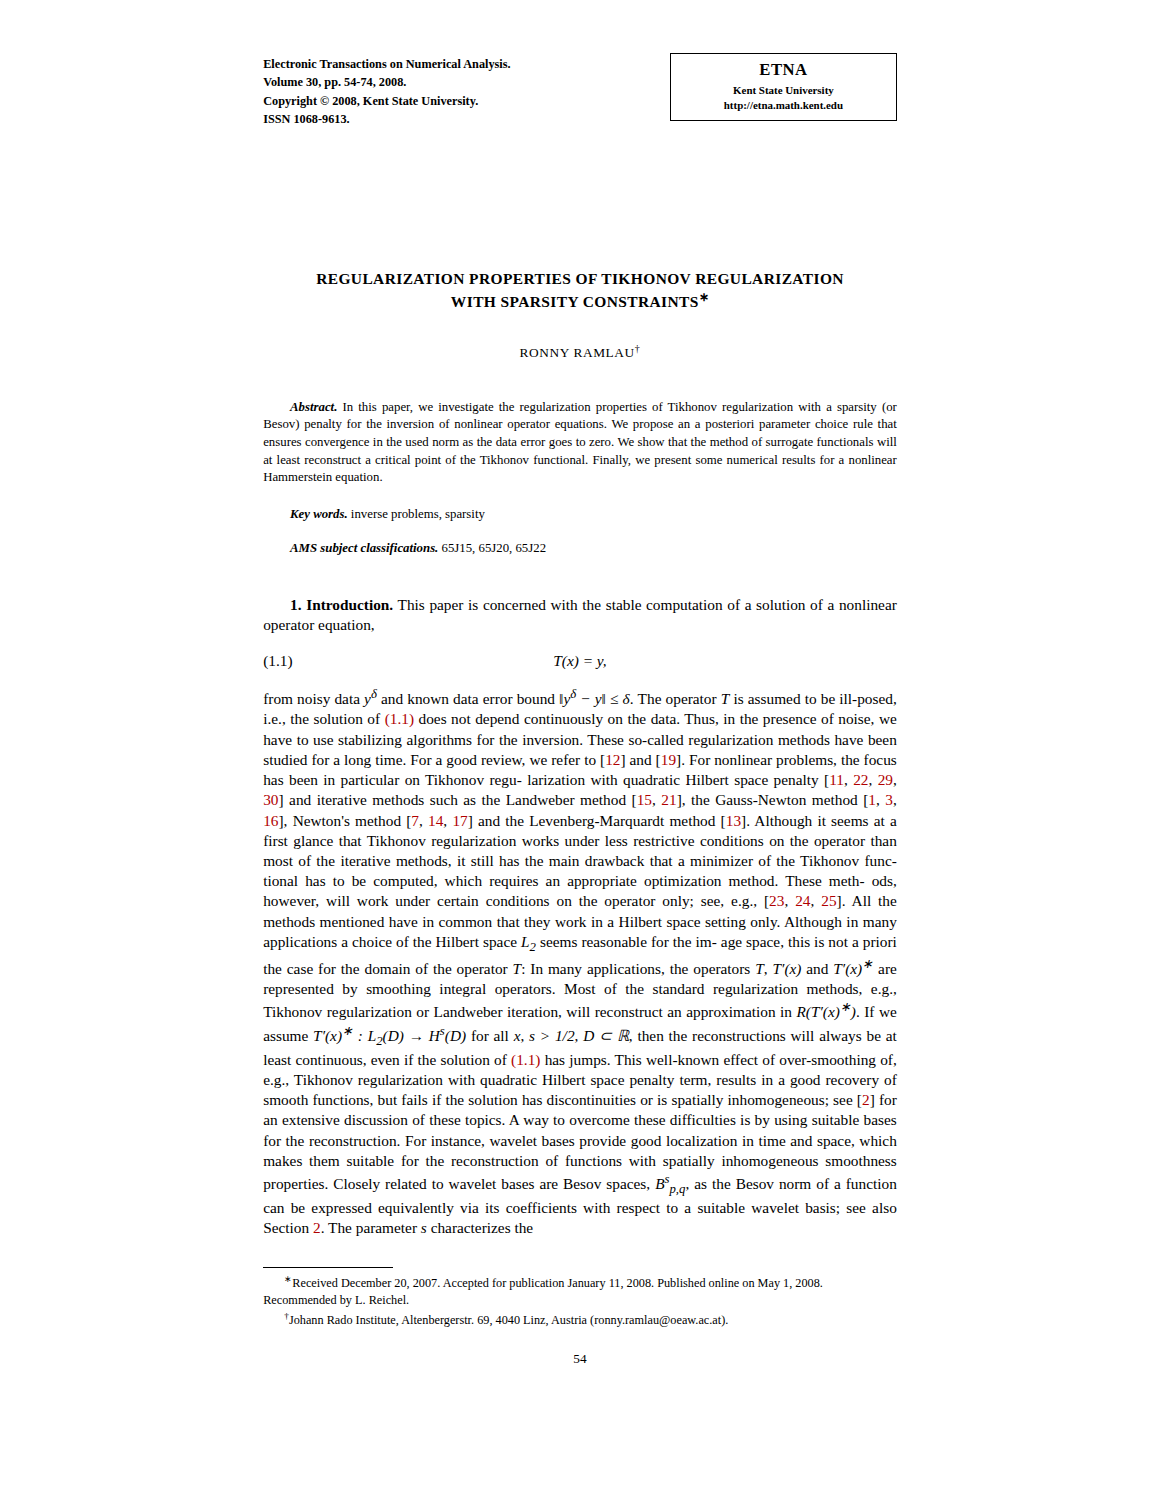Electronic Transactions on Numerical Analysis.
Volume 30, pp. 54-74, 2008.
Copyright © 2008, Kent State University.
ISSN 1068-9613.
ETNA Kent State University http://etna.math.kent.edu
REGULARIZATION PROPERTIES OF TIKHONOV REGULARIZATION
WITH SPARSITY CONSTRAINTS∗
RONNY RAMLAU†
Abstract. In this paper, we investigate the regularization properties of Tikhonov regularization with a sparsity (or Besov) penalty for the inversion of nonlinear operator equations. We propose an a posteriori parameter choice rule that ensures convergence in the used norm as the data error goes to zero. We show that the method of surrogate functionals will at least reconstruct a critical point of the Tikhonov functional. Finally, we present some numerical results for a nonlinear Hammerstein equation.
Key words. inverse problems, sparsity
AMS subject classifications. 65J15, 65J20, 65J22
1. Introduction. This paper is concerned with the stable computation of a solution of a nonlinear operator equation,
(1.1) T(x) = y,
from noisy data yδ and known data error bound ‖yδ − y‖ ≤ δ. The operator T is assumed to be ill-posed, i.e., the solution of (1.1) does not depend continuously on the data. Thus, in the presence of noise, we have to use stabilizing algorithms for the inversion. These so-called regularization methods have been studied for a long time. For a good review, we refer to [12] and [19]. For nonlinear problems, the focus has been in particular on Tikhonov regu- larization with quadratic Hilbert space penalty [11, 22, 29, 30] and iterative methods such as the Landweber method [15, 21], the Gauss-Newton method [1, 3, 16], Newton's method [7, 14, 17] and the Levenberg-Marquardt method [13]. Although it seems at a first glance that Tikhonov regularization works under less restrictive conditions on the operator than most of the iterative methods, it still has the main drawback that a minimizer of the Tikhonov func- tional has to be computed, which requires an appropriate optimization method. These meth- ods, however, will work under certain conditions on the operator only; see, e.g., [23, 24, 25]. All the methods mentioned have in common that they work in a Hilbert space setting only. Although in many applications a choice of the Hilbert space L2 seems reasonable for the im- age space, this is not a priori the case for the domain of the operator T: In many applications, the operators T, T′(x) and T′(x)∗ are represented by smoothing integral operators. Most of the standard regularization methods, e.g., Tikhonov regularization or Landweber iteration, will reconstruct an approximation in R(T′(x)∗). If we assume T′(x)∗ : L2(D) → Hs(D) for all x, s > 1/2, D ⊂ ℝ, then the reconstructions will always be at least continuous, even if the solution of (1.1) has jumps. This well-known effect of over-smoothing of, e.g., Tikhonov regularization with quadratic Hilbert space penalty term, results in a good recovery of smooth functions, but fails if the solution has discontinuities or is spatially inhomogeneous; see [2] for an extensive discussion of these topics. A way to overcome these difficulties is by using suitable bases for the reconstruction. For instance, wavelet bases provide good localization in time and space, which makes them suitable for the reconstruction of functions with spatially inhomogeneous smoothness properties. Closely related to wavelet bases are Besov spaces, Bsp,q, as the Besov norm of a function can be expressed equivalently via its coefficients with respect to a suitable wavelet basis; see also Section 2. The parameter s characterizes the
∗Received December 20, 2007. Accepted for publication January 11, 2008. Published online on May 1, 2008. Recommended by L. Reichel.
†Johann Rado Institute, Altenbergerstr. 69, 4040 Linz, Austria (ronny.ramlau@oeaw.ac.at).
54